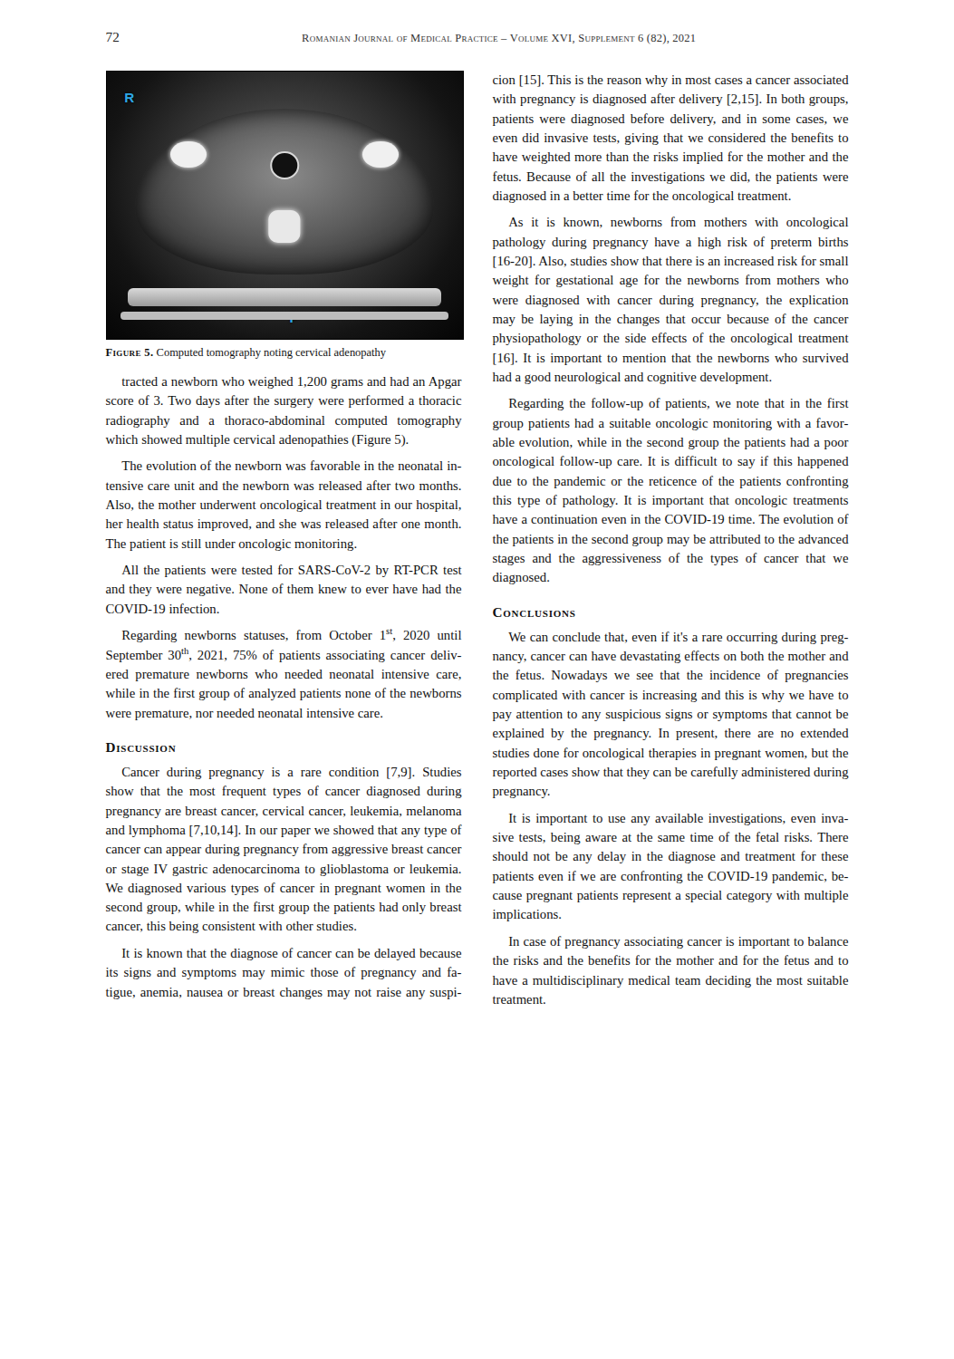72 Romanian Journal of Medical Practice – Volume XVI, Supplement 6 (82), 2021
R P
Figure 5. Computed tomography noting cervical adenopathy
tracted a newborn who weighed 1,200 grams and had an Apgar score of 3. Two days after the surgery were performed a thoracic radiography and a thoraco-abdominal computed tomography which showed multiple cervical adenopathies (Figure 5).
The evolution of the newborn was favorable in the neonatal intensive care unit and the newborn was released after two months. Also, the mother underwent oncological treatment in our hospital, her health status improved, and she was released after one month. The patient is still under oncologic monitoring.
All the patients were tested for SARS-CoV-2 by RT-PCR test and they were negative. None of them knew to ever have had the COVID-19 infection.
Regarding newborns statuses, from October 1st, 2020 until September 30th, 2021, 75% of patients associating cancer delivered premature newborns who needed neonatal intensive care, while in the first group of analyzed patients none of the newborns were premature, nor needed neonatal intensive care.
Discussion
Cancer during pregnancy is a rare condition [7,9]. Studies show that the most frequent types of cancer diagnosed during pregnancy are breast cancer, cervical cancer, leukemia, melanoma and lymphoma [7,10,14]. In our paper we showed that any type of cancer can appear during pregnancy from aggressive breast cancer or stage IV gastric adenocarcinoma to glioblastoma or leukemia. We diagnosed various types of cancer in pregnant women in the second group, while in the first group the patients had only breast cancer, this being consistent with other studies.
It is known that the diagnose of cancer can be delayed because its signs and symptoms may mimic those of pregnancy and fatigue, anemia, nausea or breast changes may not raise any suspicion [15]. This is the reason why in most cases a cancer associated with pregnancy is diagnosed after delivery [2,15]. In both groups, patients were diagnosed before delivery, and in some cases, we even did invasive tests, giving that we considered the benefits to have weighted more than the risks implied for the mother and the fetus. Because of all the investigations we did, the patients were diagnosed in a better time for the oncological treatment.
As it is known, newborns from mothers with oncological pathology during pregnancy have a high risk of preterm births [16-20]. Also, studies show that there is an increased risk for small weight for gestational age for the newborns from mothers who were diagnosed with cancer during pregnancy, the explication may be laying in the changes that occur because of the cancer physiopathology or the side effects of the oncological treatment [16]. It is important to mention that the newborns who survived had a good neurological and cognitive development.
Regarding the follow-up of patients, we note that in the first group patients had a suitable oncologic monitoring with a favorable evolution, while in the second group the patients had a poor oncological follow-up care. It is difficult to say if this happened due to the pandemic or the reticence of the patients confronting this type of pathology. It is important that oncologic treatments have a continuation even in the COVID-19 time. The evolution of the patients in the second group may be attributed to the advanced stages and the aggressiveness of the types of cancer that we diagnosed.
Conclusions
We can conclude that, even if it's a rare occurring during pregnancy, cancer can have devastating effects on both the mother and the fetus. Nowadays we see that the incidence of pregnancies complicated with cancer is increasing and this is why we have to pay attention to any suspicious signs or symptoms that cannot be explained by the pregnancy. In present, there are no extended studies done for oncological therapies in pregnant women, but the reported cases show that they can be carefully administered during pregnancy.
It is important to use any available investigations, even invasive tests, being aware at the same time of the fetal risks. There should not be any delay in the diagnose and treatment for these patients even if we are confronting the COVID-19 pandemic, because pregnant patients represent a special category with multiple implications.
In case of pregnancy associating cancer is important to balance the risks and the benefits for the mother and for the fetus and to have a multidisciplinary medical team deciding the most suitable treatment.